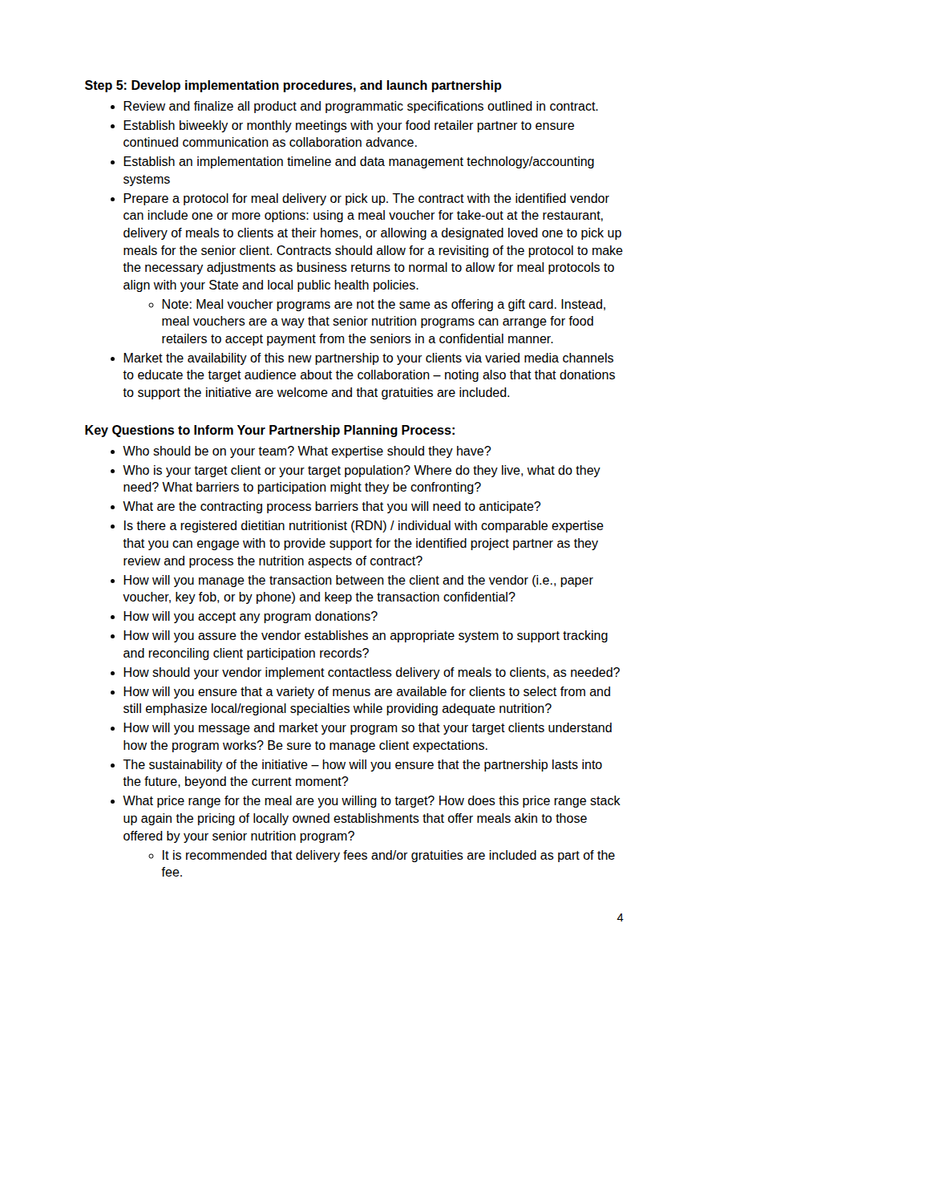Step 5: Develop implementation procedures, and launch partnership
Review and finalize all product and programmatic specifications outlined in contract.
Establish biweekly or monthly meetings with your food retailer partner to ensure continued communication as collaboration advance.
Establish an implementation timeline and data management technology/accounting systems
Prepare a protocol for meal delivery or pick up. The contract with the identified vendor can include one or more options: using a meal voucher for take-out at the restaurant, delivery of meals to clients at their homes, or allowing a designated loved one to pick up meals for the senior client. Contracts should allow for a revisiting of the protocol to make the necessary adjustments as business returns to normal to allow for meal protocols to align with your State and local public health policies.
Note: Meal voucher programs are not the same as offering a gift card. Instead, meal vouchers are a way that senior nutrition programs can arrange for food retailers to accept payment from the seniors in a confidential manner.
Market the availability of this new partnership to your clients via varied media channels to educate the target audience about the collaboration – noting also that that donations to support the initiative are welcome and that gratuities are included.
Key Questions to Inform Your Partnership Planning Process:
Who should be on your team? What expertise should they have?
Who is your target client or your target population? Where do they live, what do they need? What barriers to participation might they be confronting?
What are the contracting process barriers that you will need to anticipate?
Is there a registered dietitian nutritionist (RDN) / individual with comparable expertise that you can engage with to provide support for the identified project partner as they review and process the nutrition aspects of contract?
How will you manage the transaction between the client and the vendor (i.e., paper voucher, key fob, or by phone) and keep the transaction confidential?
How will you accept any program donations?
How will you assure the vendor establishes an appropriate system to support tracking and reconciling client participation records?
How should your vendor implement contactless delivery of meals to clients, as needed?
How will you ensure that a variety of menus are available for clients to select from and still emphasize local/regional specialties while providing adequate nutrition?
How will you message and market your program so that your target clients understand how the program works? Be sure to manage client expectations.
The sustainability of the initiative – how will you ensure that the partnership lasts into the future, beyond the current moment?
What price range for the meal are you willing to target? How does this price range stack up again the pricing of locally owned establishments that offer meals akin to those offered by your senior nutrition program?
It is recommended that delivery fees and/or gratuities are included as part of the fee.
4